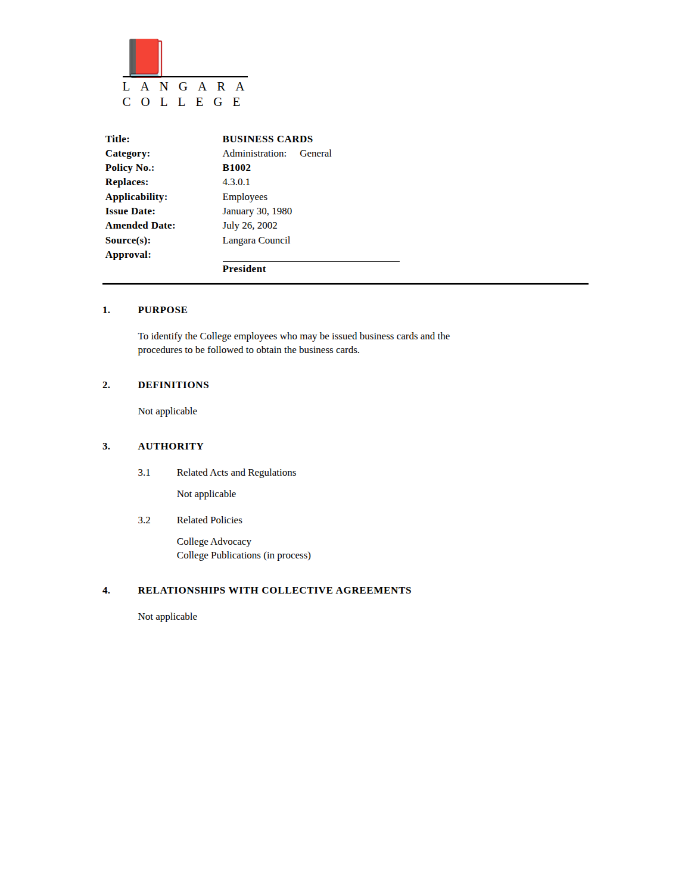📕
L A N G A R A C O L L E G E
| Title: | BUSINESS CARDS |
| Category: | Administration: General |
| Policy No.: | B1002 |
| Replaces: | 4.3.0.1 |
| Applicability: | Employees |
| Issue Date: | January 30, 1980 |
| Amended Date: | July 26, 2002 |
| Source(s): | Langara Council |
| Approval: | |
| | President |
1.
PURPOSE
To identify the College employees who may be issued business cards and the procedures to be followed to obtain the business cards.
2.
DEFINITIONS
Not applicable
3.
AUTHORITY
3.1
Related Acts and Regulations
Not applicable
3.2
Related Policies
College Advocacy
College Publications (in process)
4.
RELATIONSHIPS WITH COLLECTIVE AGREEMENTS
Not applicable